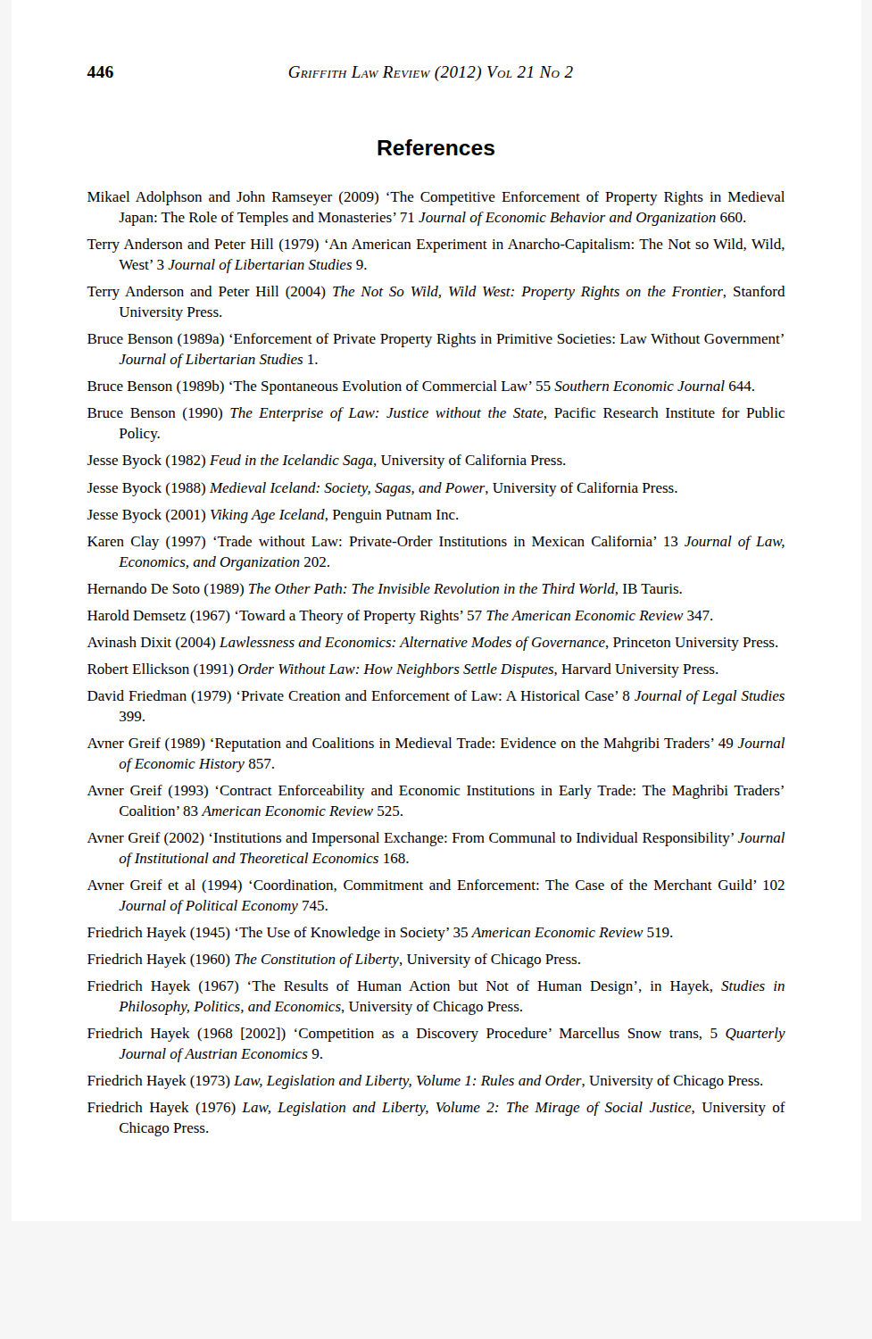446 Griffith Law Review (2012) Vol 21 No 2
References
Mikael Adolphson and John Ramseyer (2009) ‘The Competitive Enforcement of Property Rights in Medieval Japan: The Role of Temples and Monasteries’ 71 Journal of Economic Behavior and Organization 660.
Terry Anderson and Peter Hill (1979) ‘An American Experiment in Anarcho-Capitalism: The Not so Wild, Wild, West’ 3 Journal of Libertarian Studies 9.
Terry Anderson and Peter Hill (2004) The Not So Wild, Wild West: Property Rights on the Frontier, Stanford University Press.
Bruce Benson (1989a) ‘Enforcement of Private Property Rights in Primitive Societies: Law Without Government’ Journal of Libertarian Studies 1.
Bruce Benson (1989b) ‘The Spontaneous Evolution of Commercial Law’ 55 Southern Economic Journal 644.
Bruce Benson (1990) The Enterprise of Law: Justice without the State, Pacific Research Institute for Public Policy.
Jesse Byock (1982) Feud in the Icelandic Saga, University of California Press.
Jesse Byock (1988) Medieval Iceland: Society, Sagas, and Power, University of California Press.
Jesse Byock (2001) Viking Age Iceland, Penguin Putnam Inc.
Karen Clay (1997) ‘Trade without Law: Private-Order Institutions in Mexican California’ 13 Journal of Law, Economics, and Organization 202.
Hernando De Soto (1989) The Other Path: The Invisible Revolution in the Third World, IB Tauris.
Harold Demsetz (1967) ‘Toward a Theory of Property Rights’ 57 The American Economic Review 347.
Avinash Dixit (2004) Lawlessness and Economics: Alternative Modes of Governance, Princeton University Press.
Robert Ellickson (1991) Order Without Law: How Neighbors Settle Disputes, Harvard University Press.
David Friedman (1979) ‘Private Creation and Enforcement of Law: A Historical Case’ 8 Journal of Legal Studies 399.
Avner Greif (1989) ‘Reputation and Coalitions in Medieval Trade: Evidence on the Mahgribi Traders’ 49 Journal of Economic History 857.
Avner Greif (1993) ‘Contract Enforceability and Economic Institutions in Early Trade: The Maghribi Traders’ Coalition’ 83 American Economic Review 525.
Avner Greif (2002) ‘Institutions and Impersonal Exchange: From Communal to Individual Responsibility’ Journal of Institutional and Theoretical Economics 168.
Avner Greif et al (1994) ‘Coordination, Commitment and Enforcement: The Case of the Merchant Guild’ 102 Journal of Political Economy 745.
Friedrich Hayek (1945) ‘The Use of Knowledge in Society’ 35 American Economic Review 519.
Friedrich Hayek (1960) The Constitution of Liberty, University of Chicago Press.
Friedrich Hayek (1967) ‘The Results of Human Action but Not of Human Design’, in Hayek, Studies in Philosophy, Politics, and Economics, University of Chicago Press.
Friedrich Hayek (1968 [2002]) ‘Competition as a Discovery Procedure’ Marcellus Snow trans, 5 Quarterly Journal of Austrian Economics 9.
Friedrich Hayek (1973) Law, Legislation and Liberty, Volume 1: Rules and Order, University of Chicago Press.
Friedrich Hayek (1976) Law, Legislation and Liberty, Volume 2: The Mirage of Social Justice, University of Chicago Press.